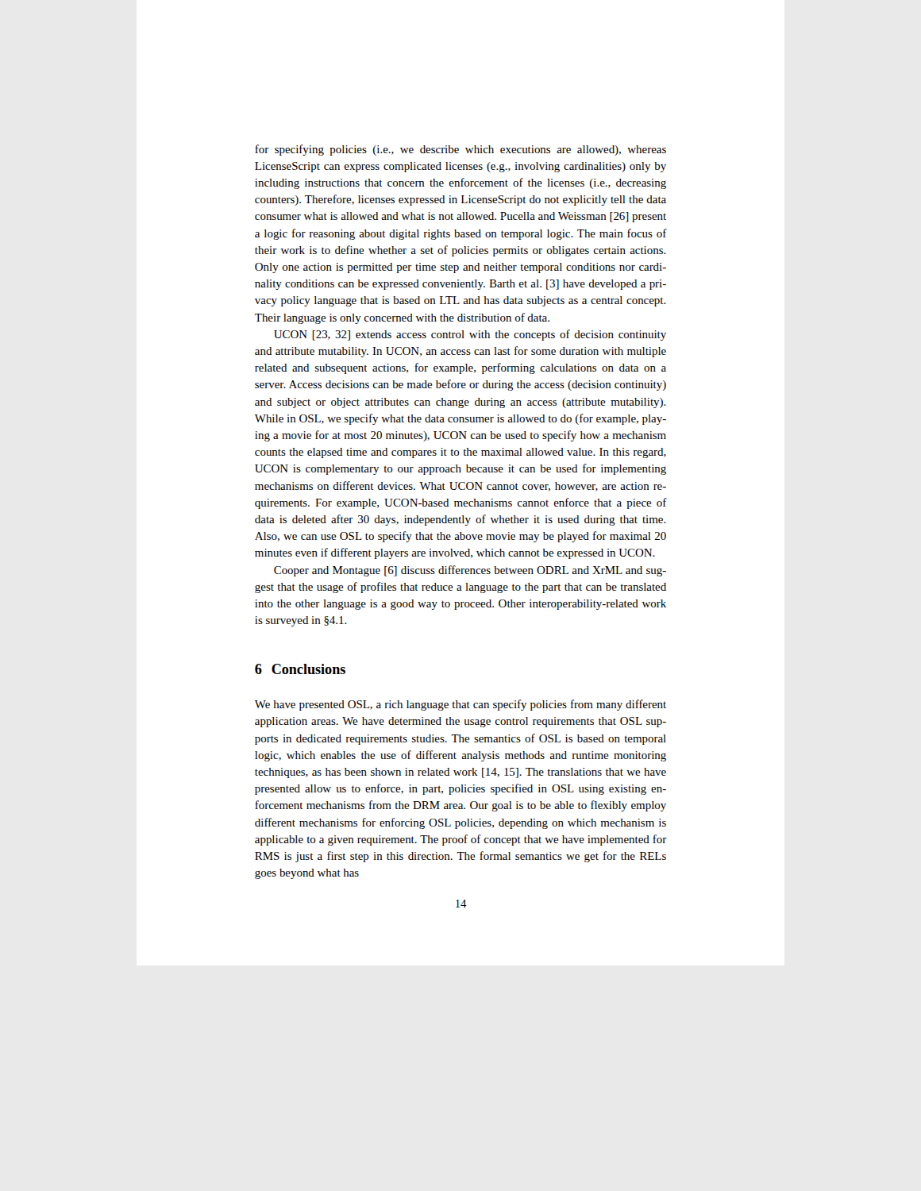for specifying policies (i.e., we describe which executions are allowed), whereas LicenseScript can express complicated licenses (e.g., involving cardinalities) only by including instructions that concern the enforcement of the licenses (i.e., decreasing counters). Therefore, licenses expressed in LicenseScript do not explicitly tell the data consumer what is allowed and what is not allowed. Pucella and Weissman [26] present a logic for reasoning about digital rights based on temporal logic. The main focus of their work is to define whether a set of policies permits or obligates certain actions. Only one action is permitted per time step and neither temporal conditions nor cardinality conditions can be expressed conveniently. Barth et al. [3] have developed a privacy policy language that is based on LTL and has data subjects as a central concept. Their language is only concerned with the distribution of data.
UCON [23, 32] extends access control with the concepts of decision continuity and attribute mutability. In UCON, an access can last for some duration with multiple related and subsequent actions, for example, performing calculations on data on a server. Access decisions can be made before or during the access (decision continuity) and subject or object attributes can change during an access (attribute mutability). While in OSL, we specify what the data consumer is allowed to do (for example, playing a movie for at most 20 minutes), UCON can be used to specify how a mechanism counts the elapsed time and compares it to the maximal allowed value. In this regard, UCON is complementary to our approach because it can be used for implementing mechanisms on different devices. What UCON cannot cover, however, are action requirements. For example, UCON-based mechanisms cannot enforce that a piece of data is deleted after 30 days, independently of whether it is used during that time. Also, we can use OSL to specify that the above movie may be played for maximal 20 minutes even if different players are involved, which cannot be expressed in UCON.
Cooper and Montague [6] discuss differences between ODRL and XrML and suggest that the usage of profiles that reduce a language to the part that can be translated into the other language is a good way to proceed. Other interoperability-related work is surveyed in §4.1.
6 Conclusions
We have presented OSL, a rich language that can specify policies from many different application areas. We have determined the usage control requirements that OSL supports in dedicated requirements studies. The semantics of OSL is based on temporal logic, which enables the use of different analysis methods and runtime monitoring techniques, as has been shown in related work [14, 15]. The translations that we have presented allow us to enforce, in part, policies specified in OSL using existing enforcement mechanisms from the DRM area. Our goal is to be able to flexibly employ different mechanisms for enforcing OSL policies, depending on which mechanism is applicable to a given requirement. The proof of concept that we have implemented for RMS is just a first step in this direction. The formal semantics we get for the RELs goes beyond what has
14